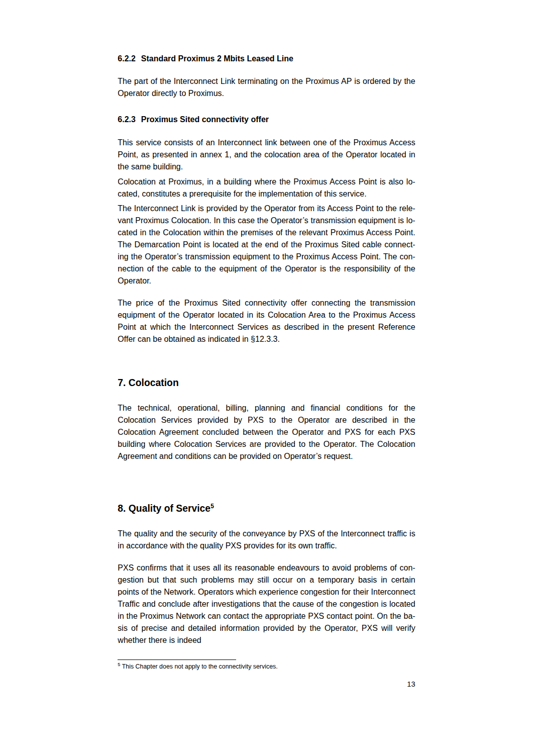6.2.2 Standard Proximus 2 Mbits Leased Line
The part of the Interconnect Link terminating on the Proximus AP is ordered by the Operator directly to Proximus.
6.2.3 Proximus Sited connectivity offer
This service consists of an Interconnect link between one of the Proximus Access Point, as presented in annex 1, and the colocation area of the Operator located in the same building.
Colocation at Proximus, in a building where the Proximus Access Point is also located, constitutes a prerequisite for the implementation of this service.
The Interconnect Link is provided by the Operator from its Access Point to the relevant Proximus Colocation. In this case the Operator’s transmission equipment is located in the Colocation within the premises of the relevant Proximus Access Point. The Demarcation Point is located at the end of the Proximus Sited cable connecting the Operator’s transmission equipment to the Proximus Access Point. The connection of the cable to the equipment of the Operator is the responsibility of the Operator.
The price of the Proximus Sited connectivity offer connecting the transmission equipment of the Operator located in its Colocation Area to the Proximus Access Point at which the Interconnect Services as described in the present Reference Offer can be obtained as indicated in §12.3.3.
7. Colocation
The technical, operational, billing, planning and financial conditions for the Colocation Services provided by PXS to the Operator are described in the Colocation Agreement concluded between the Operator and PXS for each PXS building where Colocation Services are provided to the Operator. The Colocation Agreement and conditions can be provided on Operator’s request.
8. Quality of Service5
The quality and the security of the conveyance by PXS of the Interconnect traffic is in accordance with the quality PXS provides for its own traffic.
PXS confirms that it uses all its reasonable endeavours to avoid problems of congestion but that such problems may still occur on a temporary basis in certain points of the Network. Operators which experience congestion for their Interconnect Traffic and conclude after investigations that the cause of the congestion is located in the Proximus Network can contact the appropriate PXS contact point. On the basis of precise and detailed information provided by the Operator, PXS will verify whether there is indeed
5 This Chapter does not apply to the connectivity services.
13